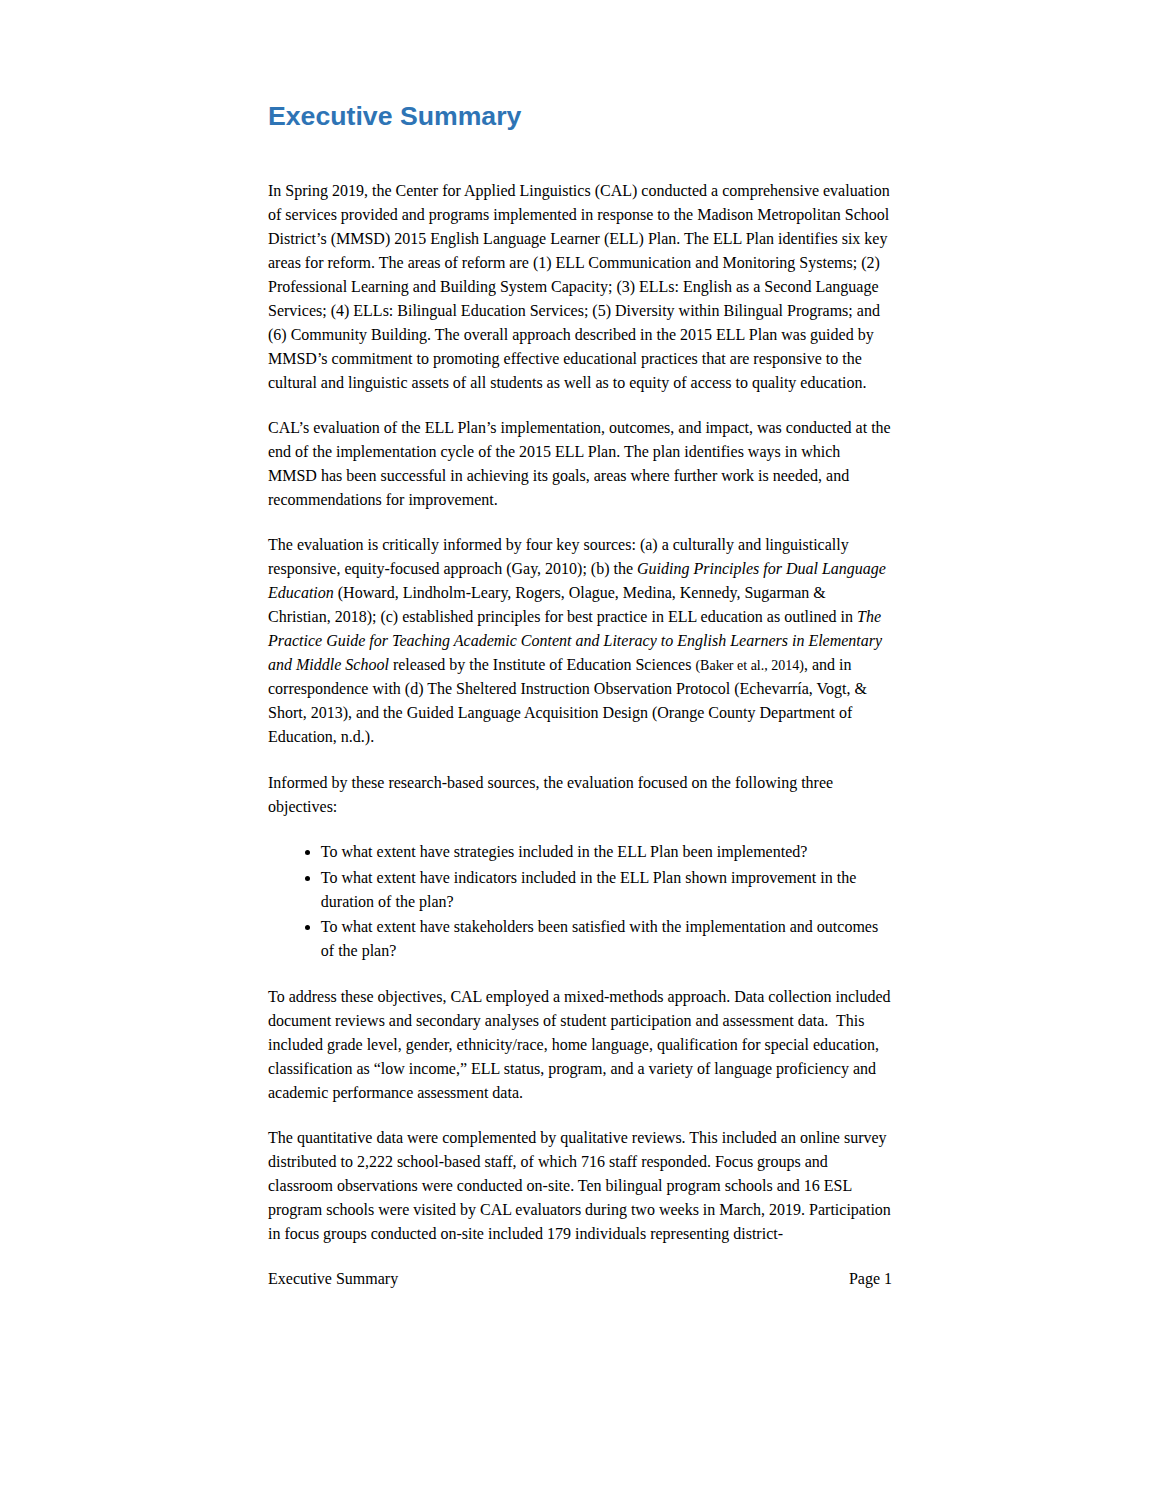Executive Summary
In Spring 2019, the Center for Applied Linguistics (CAL) conducted a comprehensive evaluation of services provided and programs implemented in response to the Madison Metropolitan School District’s (MMSD) 2015 English Language Learner (ELL) Plan. The ELL Plan identifies six key areas for reform. The areas of reform are (1) ELL Communication and Monitoring Systems; (2) Professional Learning and Building System Capacity; (3) ELLs: English as a Second Language Services; (4) ELLs: Bilingual Education Services; (5) Diversity within Bilingual Programs; and (6) Community Building. The overall approach described in the 2015 ELL Plan was guided by MMSD’s commitment to promoting effective educational practices that are responsive to the cultural and linguistic assets of all students as well as to equity of access to quality education.
CAL’s evaluation of the ELL Plan’s implementation, outcomes, and impact, was conducted at the end of the implementation cycle of the 2015 ELL Plan. The plan identifies ways in which MMSD has been successful in achieving its goals, areas where further work is needed, and recommendations for improvement.
The evaluation is critically informed by four key sources: (a) a culturally and linguistically responsive, equity-focused approach (Gay, 2010); (b) the Guiding Principles for Dual Language Education (Howard, Lindholm-Leary, Rogers, Olague, Medina, Kennedy, Sugarman & Christian, 2018); (c) established principles for best practice in ELL education as outlined in The Practice Guide for Teaching Academic Content and Literacy to English Learners in Elementary and Middle School released by the Institute of Education Sciences (Baker et al., 2014), and in correspondence with (d) The Sheltered Instruction Observation Protocol (Echevarría, Vogt, & Short, 2013), and the Guided Language Acquisition Design (Orange County Department of Education, n.d.).
Informed by these research-based sources, the evaluation focused on the following three objectives:
To what extent have strategies included in the ELL Plan been implemented?
To what extent have indicators included in the ELL Plan shown improvement in the duration of the plan?
To what extent have stakeholders been satisfied with the implementation and outcomes of the plan?
To address these objectives, CAL employed a mixed-methods approach. Data collection included document reviews and secondary analyses of student participation and assessment data. This included grade level, gender, ethnicity/race, home language, qualification for special education, classification as “low income,” ELL status, program, and a variety of language proficiency and academic performance assessment data.
The quantitative data were complemented by qualitative reviews. This included an online survey distributed to 2,222 school-based staff, of which 716 staff responded. Focus groups and classroom observations were conducted on-site. Ten bilingual program schools and 16 ESL program schools were visited by CAL evaluators during two weeks in March, 2019. Participation in focus groups conducted on-site included 179 individuals representing district-
Executive Summary Page 1